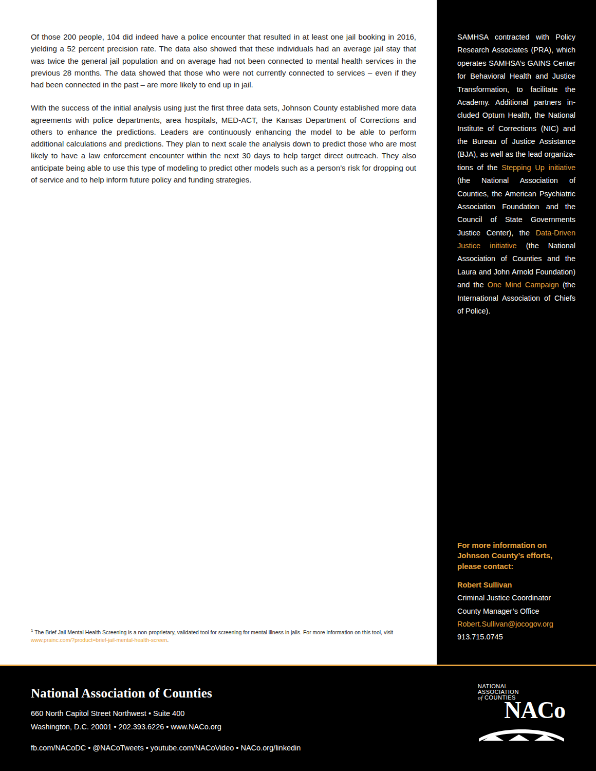Of those 200 people, 104 did indeed have a police encounter that resulted in at least one jail booking in 2016, yielding a 52 percent precision rate. The data also showed that these individuals had an average jail stay that was twice the general jail population and on average had not been connected to mental health services in the previous 28 months. The data showed that those who were not currently connected to services – even if they had been connected in the past – are more likely to end up in jail.
With the success of the initial analysis using just the first three data sets, Johnson County established more data agreements with police departments, area hospitals, MED-ACT, the Kansas Department of Corrections and others to enhance the predictions. Leaders are continuously enhancing the model to be able to perform additional calculations and predictions. They plan to next scale the analysis down to predict those who are most likely to have a law enforcement encounter within the next 30 days to help target direct outreach. They also anticipate being able to use this type of modeling to predict other models such as a person’s risk for dropping out of service and to help inform future policy and funding strategies.
1 The Brief Jail Mental Health Screening is a non-proprietary, validated tool for screening for mental illness in jails. For more information on this tool, visit www.prainc.com/?product=brief-jail-mental-health-screen.
SAMHSA contracted with Policy Research Associates (PRA), which operates SAMHSA’s GAINS Center for Behavioral Health and Justice Transformation, to facilitate the Academy. Additional partners included Optum Health, the National Institute of Corrections (NIC) and the Bureau of Justice Assistance (BJA), as well as the lead organizations of the Stepping Up initiative (the National Association of Counties, the American Psychiatric Association Foundation and the Council of State Governments Justice Center), the Data-Driven Justice initiative (the National Association of Counties and the Laura and John Arnold Foundation) and the One Mind Campaign (the International Association of Chiefs of Police).
For more information on Johnson County’s efforts, please contact:
Robert Sullivan
Criminal Justice Coordinator
County Manager’s Office
Robert.Sullivan@jocogov.org
913.715.0745
National Association of Counties
660 North Capitol Street Northwest • Suite 400
Washington, D.C. 20001 • 202.393.6226 • www.NACo.org
fb.com/NACoDC • @NACoTweets • youtube.com/NACoVideo • NACo.org/linkedin
NATIONAL
ASSOCIATION
of COUNTIES NACo